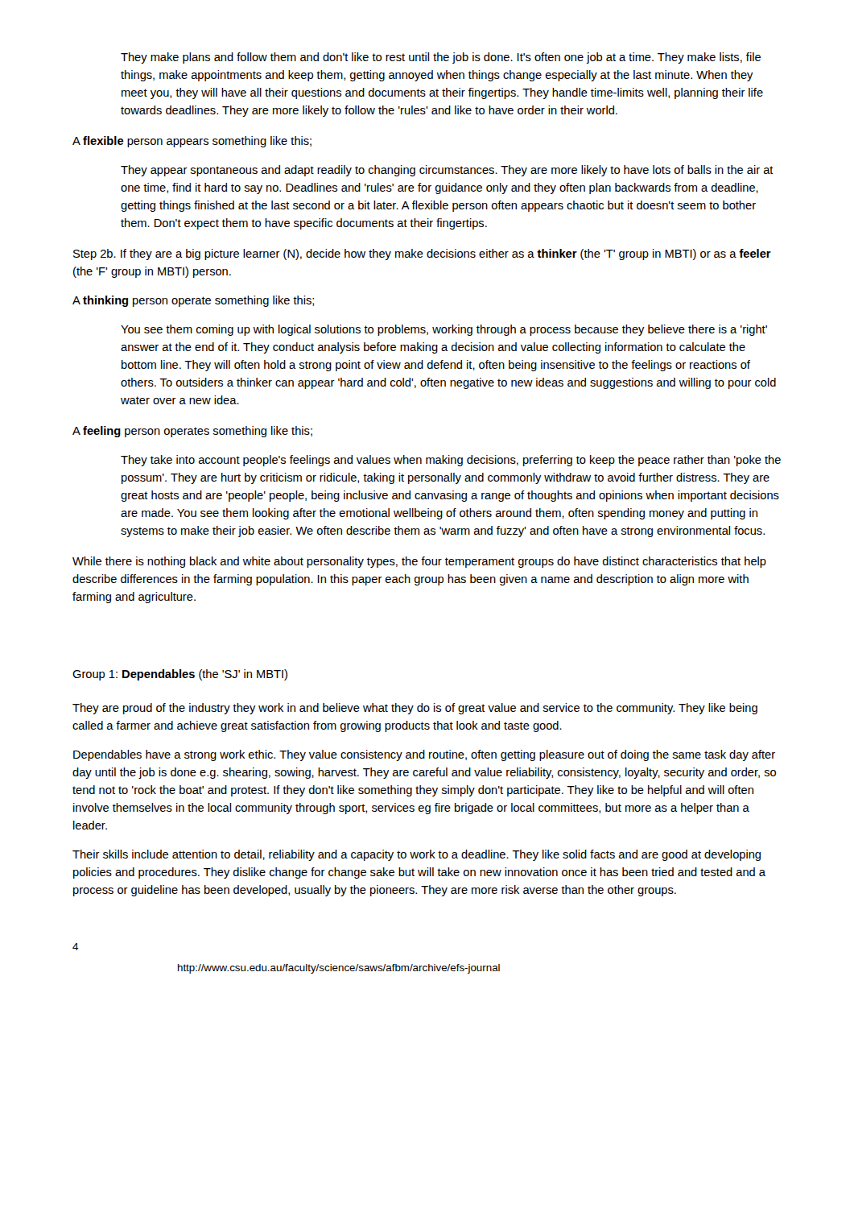They make plans and follow them and don't like to rest until the job is done. It's often one job at a time. They make lists, file things, make appointments and keep them, getting annoyed when things change especially at the last minute. When they meet you, they will have all their questions and documents at their fingertips. They handle time-limits well, planning their life towards deadlines. They are more likely to follow the 'rules' and like to have order in their world.
A flexible person appears something like this;
They appear spontaneous and adapt readily to changing circumstances. They are more likely to have lots of balls in the air at one time, find it hard to say no. Deadlines and 'rules' are for guidance only and they often plan backwards from a deadline, getting things finished at the last second or a bit later. A flexible person often appears chaotic but it doesn't seem to bother them. Don't expect them to have specific documents at their fingertips.
Step 2b. If they are a big picture learner (N), decide how they make decisions either as a thinker (the 'T' group in MBTI) or as a feeler (the 'F' group in MBTI) person.
A thinking person operate something like this;
You see them coming up with logical solutions to problems, working through a process because they believe there is a 'right' answer at the end of it. They conduct analysis before making a decision and value collecting information to calculate the bottom line. They will often hold a strong point of view and defend it, often being insensitive to the feelings or reactions of others. To outsiders a thinker can appear 'hard and cold', often negative to new ideas and suggestions and willing to pour cold water over a new idea.
A feeling person operates something like this;
They take into account people's feelings and values when making decisions, preferring to keep the peace rather than 'poke the possum'. They are hurt by criticism or ridicule, taking it personally and commonly withdraw to avoid further distress. They are great hosts and are 'people' people, being inclusive and canvasing a range of thoughts and opinions when important decisions are made. You see them looking after the emotional wellbeing of others around them, often spending money and putting in systems to make their job easier. We often describe them as 'warm and fuzzy' and often have a strong environmental focus.
While there is nothing black and white about personality types, the four temperament groups do have distinct characteristics that help describe differences in the farming population. In this paper each group has been given a name and description to align more with farming and agriculture.
Group 1: Dependables (the 'SJ' in MBTI)
They are proud of the industry they work in and believe what they do is of great value and service to the community. They like being called a farmer and achieve great satisfaction from growing products that look and taste good.
Dependables have a strong work ethic. They value consistency and routine, often getting pleasure out of doing the same task day after day until the job is done e.g. shearing, sowing, harvest. They are careful and value reliability, consistency, loyalty, security and order, so tend not to 'rock the boat' and protest. If they don't like something they simply don't participate. They like to be helpful and will often involve themselves in the local community through sport, services eg fire brigade or local committees, but more as a helper than a leader.
Their skills include attention to detail, reliability and a capacity to work to a deadline. They like solid facts and are good at developing policies and procedures. They dislike change for change sake but will take on new innovation once it has been tried and tested and a process or guideline has been developed, usually by the pioneers. They are more risk averse than the other groups.
4
http://www.csu.edu.au/faculty/science/saws/afbm/archive/efs-journal